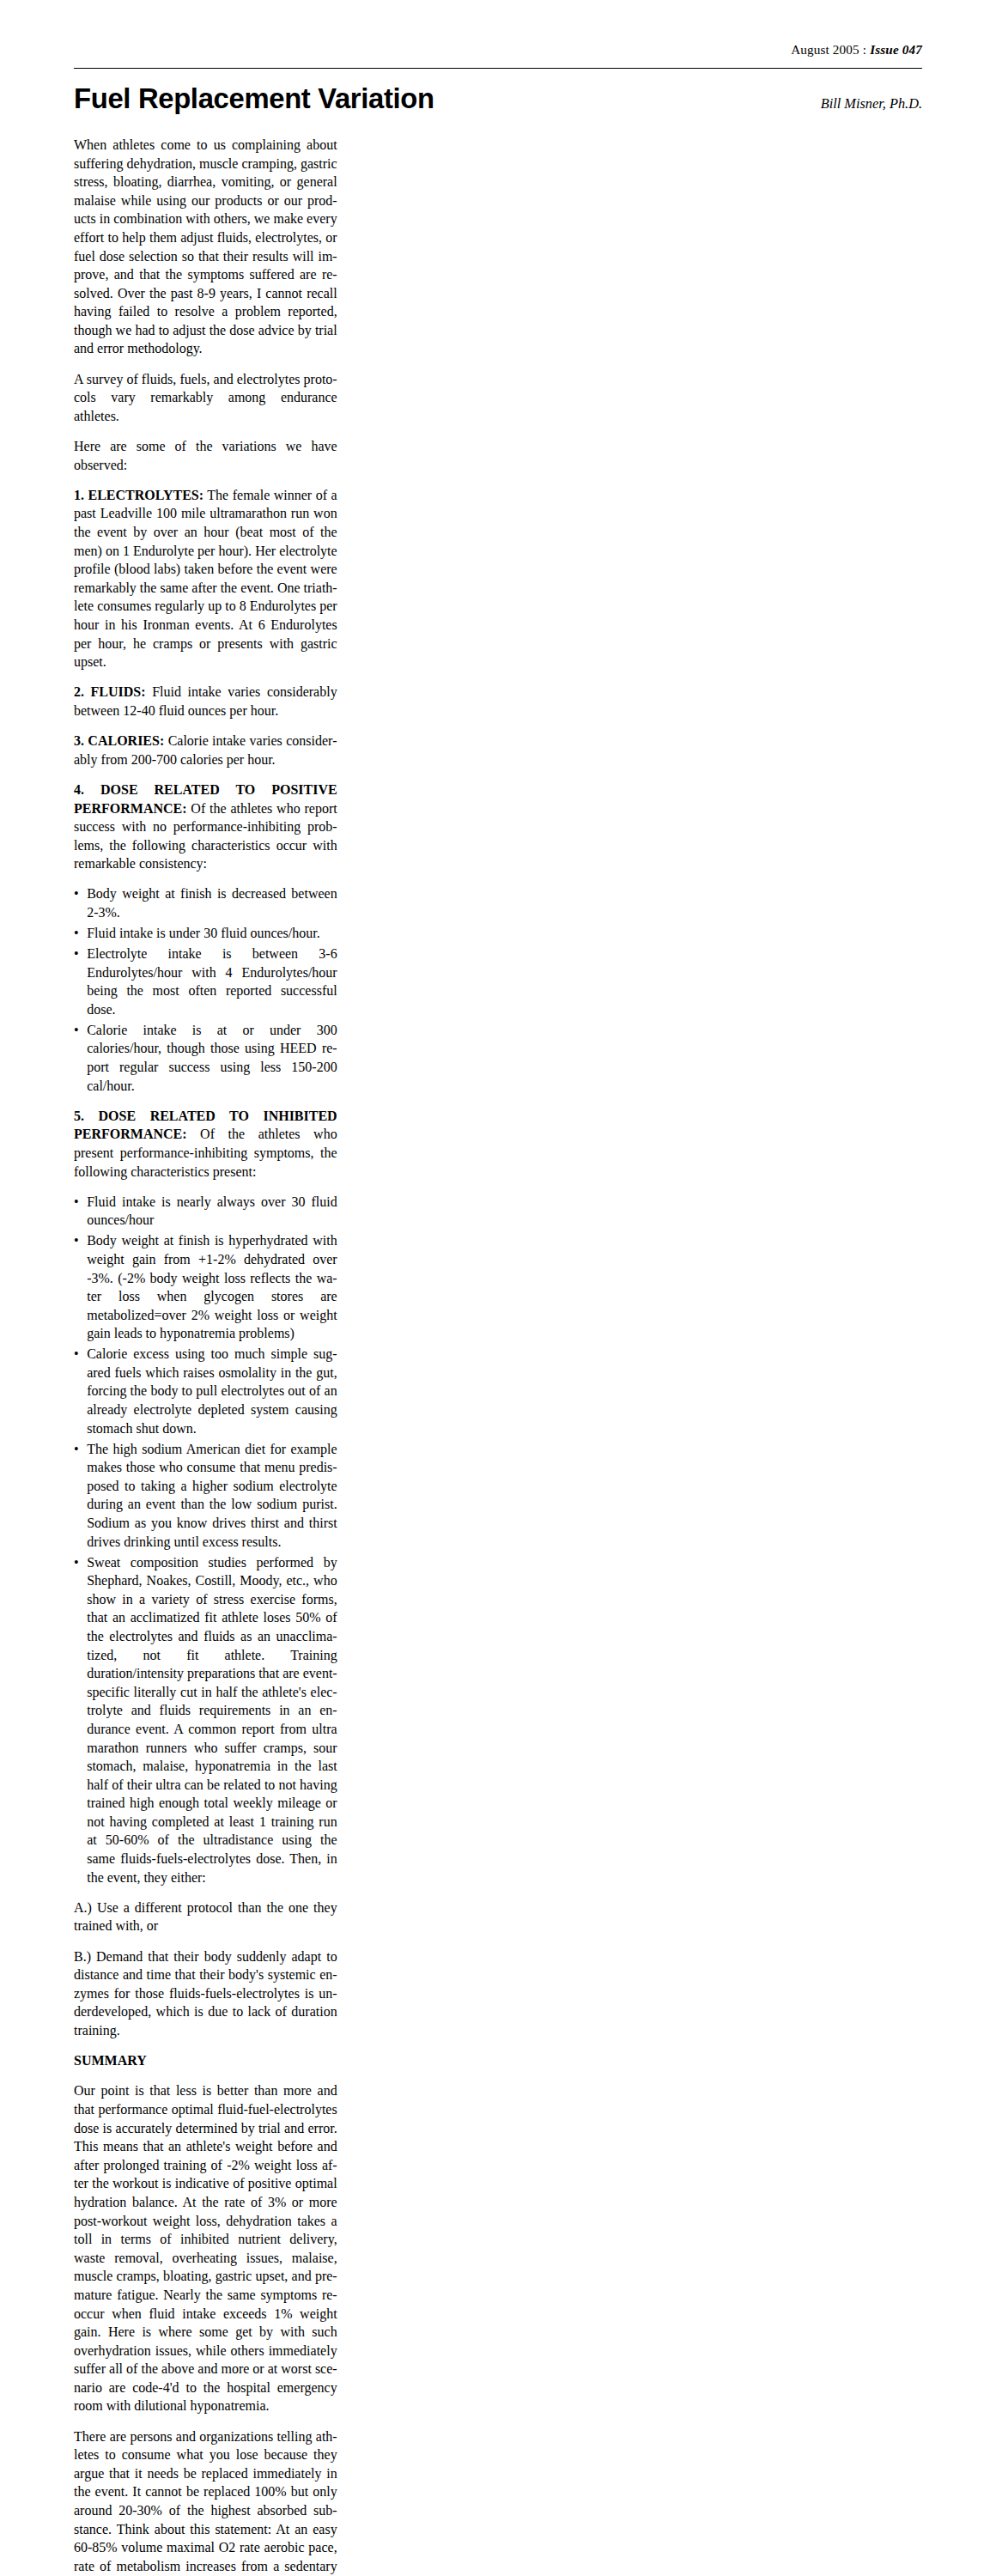August 2005 : Issue 047
Fuel Replacement Variation
Bill Misner, Ph.D.
When athletes come to us complaining about suffering dehydration, muscle cramping, gastric stress, bloating, diarrhea, vomiting, or general malaise while using our products or our products in combination with others, we make every effort to help them adjust fluids, electrolytes, or fuel dose selection so that their results will improve, and that the symptoms suffered are resolved. Over the past 8-9 years, I cannot recall having failed to resolve a problem reported, though we had to adjust the dose advice by trial and error methodology.
A survey of fluids, fuels, and electrolytes protocols vary remarkably among endurance athletes.
Here are some of the variations we have observed:
1. ELECTROLYTES:
The female winner of a past Leadville 100 mile ultramarathon run won the event by over an hour (beat most of the men) on 1 Endurolyte per hour). Her electrolyte profile (blood labs) taken before the event were remarkably the same after the event. One triathlete consumes regularly up to 8 Endurolytes per hour in his Ironman events. At 6 Endurolytes per hour, he cramps or presents with gastric upset.
2. FLUIDS:
Fluid intake varies considerably between 12-40 fluid ounces per hour.
3. CALORIES:
Calorie intake varies considerably from 200-700 calories per hour.
4. DOSE RELATED TO POSITIVE PERFORMANCE:
Of the athletes who report success with no performance-inhibiting problems, the following characteristics occur with remarkable consistency:
Body weight at finish is decreased between 2-3%.
Fluid intake is under 30 fluid ounces/hour.
Electrolyte intake is between 3-6 Endurolytes/hour with 4 Endurolytes/hour being the most often reported successful dose.
Calorie intake is at or under 300 calories/hour, though those using HEED report regular success using less 150-200 cal/hour.
5. DOSE RELATED TO INHIBITED PERFORMANCE:
Of the athletes who present performance-inhibiting symptoms, the following characteristics present:
Fluid intake is nearly always over 30 fluid ounces/hour
Body weight at finish is hyperhydrated with weight gain from +1-2% dehydrated over -3%. (-2% body weight loss reflects the water loss when glycogen stores are metabolized=over 2% weight loss or weight gain leads to hyponatremia problems)
Calorie excess using too much simple sugared fuels which raises osmolality in the gut, forcing the body to pull electrolytes out of an already electrolyte depleted system causing stomach shut down.
The high sodium American diet for example makes those who consume that menu predisposed to taking a higher sodium electrolyte during an event than the low sodium purist. Sodium as you know drives thirst and thirst drives drinking until excess results.
Sweat composition studies performed by Shephard, Noakes, Costill, Moody, etc., who show in a variety of stress exercise forms, that an acclimatized fit athlete loses 50% of the electrolytes and fluids as an unacclimatized, not fit athlete. Training duration/intensity preparations that are event-specific literally cut in half the athlete's electrolyte and fluids requirements in an endurance event. A common report from ultra marathon runners who suffer cramps, sour stomach, malaise, hyponatremia in the last half of their ultra can be related to not having trained high enough total weekly mileage or not having completed at least 1 training run at 50-60% of the ultradistance using the same fluids-fuels-electrolytes dose. Then, in the event, they either:
A.) Use a different protocol than the one they trained with, or
B.) Demand that their body suddenly adapt to distance and time that their body's systemic enzymes for those fluids-fuels-electrolytes is underdeveloped, which is due to lack of duration training.
SUMMARY
Our point is that less is better than more and that performance optimal fluid-fuel-electrolytes dose is accurately determined by trial and error. This means that an athlete's weight before and after prolonged training of -2% weight loss after the workout is indicative of positive optimal hydration balance. At the rate of 3% or more post-workout weight loss, dehydration takes a toll in terms of inhibited nutrient delivery, waste removal, overheating issues, malaise, muscle cramps, bloating, gastric upset, and premature fatigue. Nearly the same symptoms reoccur when fluid intake exceeds 1% weight gain. Here is where some get by with such overhydration issues, while others immediately suffer all of the above and more or at worst scenario are code-4'd to the hospital emergency room with dilutional hyponatremia.
There are persons and organizations telling athletes to consume what you lose because they argue that it needs be replaced immediately in the event. It cannot be replaced 100% but only around 20-30% of the highest absorbed substance. Think about this statement: At an easy 60-85% volume maximal O2 rate aerobic pace, rate of metabolism increases from a sedentary state between 1200-2000%. The body is then induced to survive. Blood volume is routed to working muscles, fluids are lost to evaporative cooling through capillary beds, oxygen is routed to the brain, heart, and a few of our internal organs. Oddly, it is not so directly focused on fluid, fuel, and electrolyte replacement, as some of the “Experts” so advise. The body sensitizes release of specific hormones in the circulation anticipating losses in favor of life-giving death-preventing survival, neutralizes blood pH, and balances fluid, fuel, and electrolyte, compensating for all but about 20-30% which can be (oral) replaced P.O. Rather than start with attempting to replace hourly loss with hourly dose, we suggest small dose portions at between 20-30% of what is lost. There are many individual variations to consider and they may change with age, dose, fuel selection, and training stress. It is our position that the less you take that supports endurance performance goals is the dose that you should train with and race with... and, if it works for you don't try to fix it by taking more than your body can effectually absorb.
17